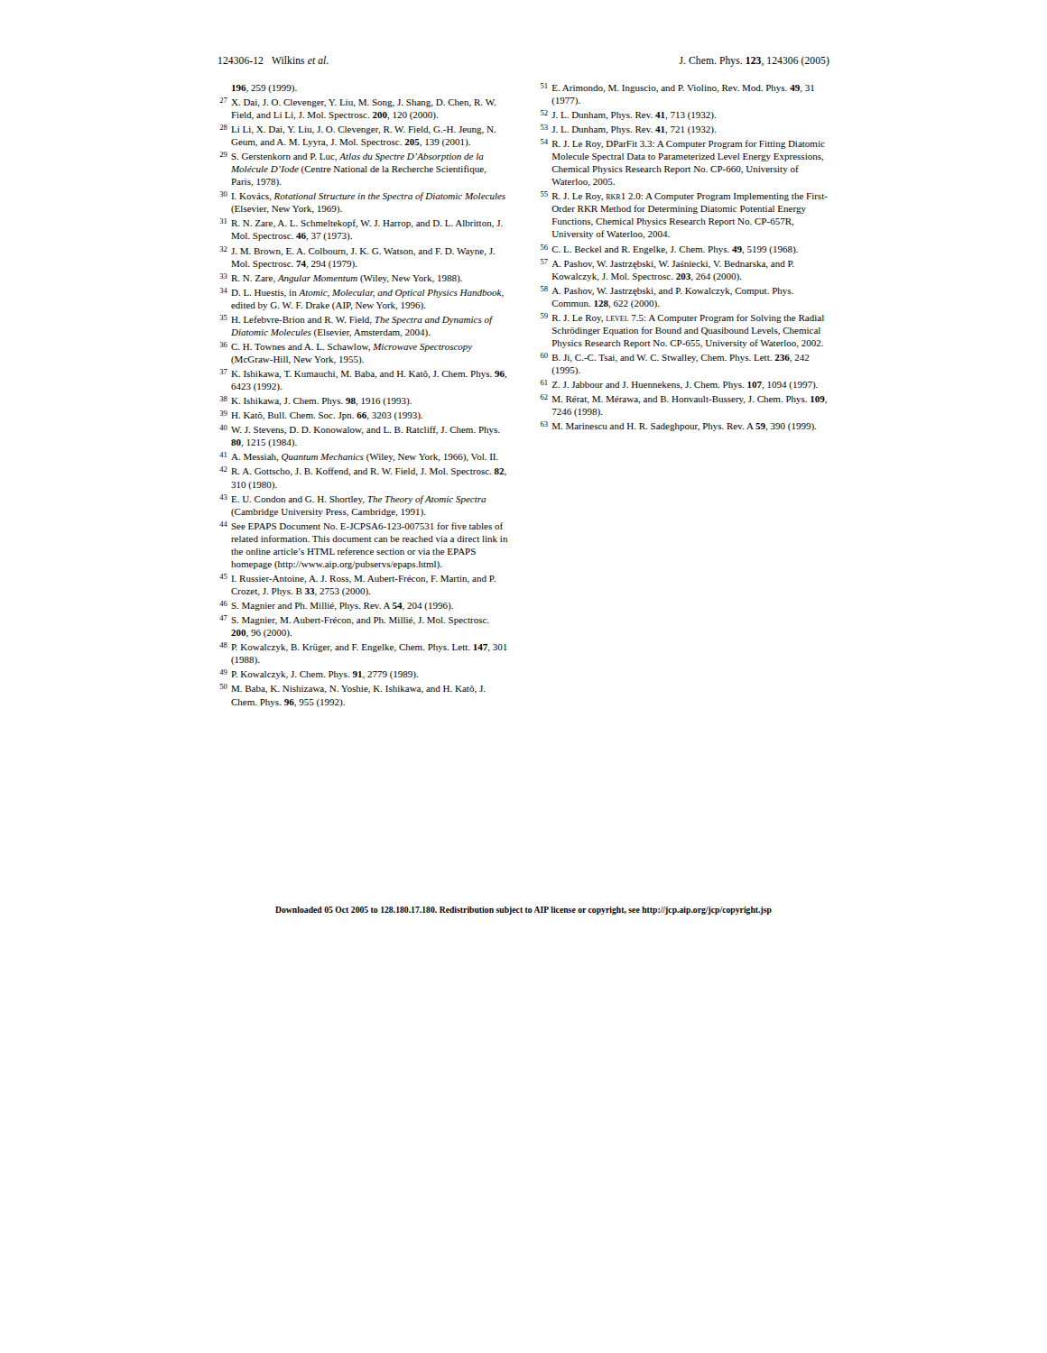124306-12 Wilkins et al.
J. Chem. Phys. 123, 124306 (2005)
196, 259 (1999).
27 X. Dai, J. O. Clevenger, Y. Liu, M. Song, J. Shang, D. Chen, R. W. Field, and Li Li, J. Mol. Spectrosc. 200, 120 (2000).
28 Li Li, X. Dai, Y. Liu, J. O. Clevenger, R. W. Field, G.-H. Jeung, N. Geum, and A. M. Lyyra, J. Mol. Spectrosc. 205, 139 (2001).
29 S. Gerstenkorn and P. Luc, Atlas du Spectre D’Absorption de la Molécule D’Iode (Centre National de la Recherche Scientifique, Paris, 1978).
30 I. Kovács, Rotational Structure in the Spectra of Diatomic Molecules (Elsevier, New York, 1969).
31 R. N. Zare, A. L. Schmeltekopf, W. J. Harrop, and D. L. Albritton, J. Mol. Spectrosc. 46, 37 (1973).
32 J. M. Brown, E. A. Colbourn, J. K. G. Watson, and F. D. Wayne, J. Mol. Spectrosc. 74, 294 (1979).
33 R. N. Zare, Angular Momentum (Wiley, New York, 1988).
34 D. L. Huestis, in Atomic, Molecular, and Optical Physics Handbook, edited by G. W. F. Drake (AIP, New York, 1996).
35 H. Lefebvre-Brion and R. W. Field, The Spectra and Dynamics of Diatomic Molecules (Elsevier, Amsterdam, 2004).
36 C. H. Townes and A. L. Schawlow, Microwave Spectroscopy (McGraw-Hill, New York, 1955).
37 K. Ishikawa, T. Kumauchi, M. Baba, and H. Katô, J. Chem. Phys. 96, 6423 (1992).
38 K. Ishikawa, J. Chem. Phys. 98, 1916 (1993).
39 H. Katô, Bull. Chem. Soc. Jpn. 66, 3203 (1993).
40 W. J. Stevens, D. D. Konowalow, and L. B. Ratcliff, J. Chem. Phys. 80, 1215 (1984).
41 A. Messiah, Quantum Mechanics (Wiley, New York, 1966), Vol. II.
42 R. A. Gottscho, J. B. Koffend, and R. W. Field, J. Mol. Spectrosc. 82, 310 (1980).
43 E. U. Condon and G. H. Shortley, The Theory of Atomic Spectra (Cambridge University Press, Cambridge, 1991).
44 See EPAPS Document No. E-JCPSA6-123-007531 for five tables of related information. This document can be reached via a direct link in the online article’s HTML reference section or via the EPAPS homepage (http://www.aip.org/pubservs/epaps.html).
45 I. Russier-Antoine, A. J. Ross, M. Aubert-Frécon, F. Martin, and P. Crozet, J. Phys. B 33, 2753 (2000).
46 S. Magnier and Ph. Millié, Phys. Rev. A 54, 204 (1996).
47 S. Magnier, M. Aubert-Frécon, and Ph. Millié, J. Mol. Spectrosc. 200, 96 (2000).
48 P. Kowalczyk, B. Krüger, and F. Engelke, Chem. Phys. Lett. 147, 301 (1988).
49 P. Kowalczyk, J. Chem. Phys. 91, 2779 (1989).
50 M. Baba, K. Nishizawa, N. Yoshie, K. Ishikawa, and H. Katô, J. Chem. Phys. 96, 955 (1992).
51 E. Arimondo, M. Inguscio, and P. Violino, Rev. Mod. Phys. 49, 31 (1977).
52 J. L. Dunham, Phys. Rev. 41, 713 (1932).
53 J. L. Dunham, Phys. Rev. 41, 721 (1932).
54 R. J. Le Roy, DParFit 3.3: A Computer Program for Fitting Diatomic Molecule Spectral Data to Parameterized Level Energy Expressions, Chemical Physics Research Report No. CP-660, University of Waterloo, 2005.
55 R. J. Le Roy, rkr1 2.0: A Computer Program Implementing the First-Order RKR Method for Determining Diatomic Potential Energy Functions, Chemical Physics Research Report No. CP-657R, University of Waterloo, 2004.
56 C. L. Beckel and R. Engelke, J. Chem. Phys. 49, 5199 (1968).
57 A. Pashov, W. Jastrzębski, W. Jaśniecki, V. Bednarska, and P. Kowalczyk, J. Mol. Spectrosc. 203, 264 (2000).
58 A. Pashov, W. Jastrzębski, and P. Kowalczyk, Comput. Phys. Commun. 128, 622 (2000).
59 R. J. Le Roy, level 7.5: A Computer Program for Solving the Radial Schrödinger Equation for Bound and Quasibound Levels, Chemical Physics Research Report No. CP-655, University of Waterloo, 2002.
60 B. Ji, C.-C. Tsai, and W. C. Stwalley, Chem. Phys. Lett. 236, 242 (1995).
61 Z. J. Jabbour and J. Huennekens, J. Chem. Phys. 107, 1094 (1997).
62 M. Rérat, M. Mérawa, and B. Honvault-Bussery, J. Chem. Phys. 109, 7246 (1998).
63 M. Marinescu and H. R. Sadeghpour, Phys. Rev. A 59, 390 (1999).
Downloaded 05 Oct 2005 to 128.180.17.180. Redistribution subject to AIP license or copyright, see http://jcp.aip.org/jcp/copyright.jsp